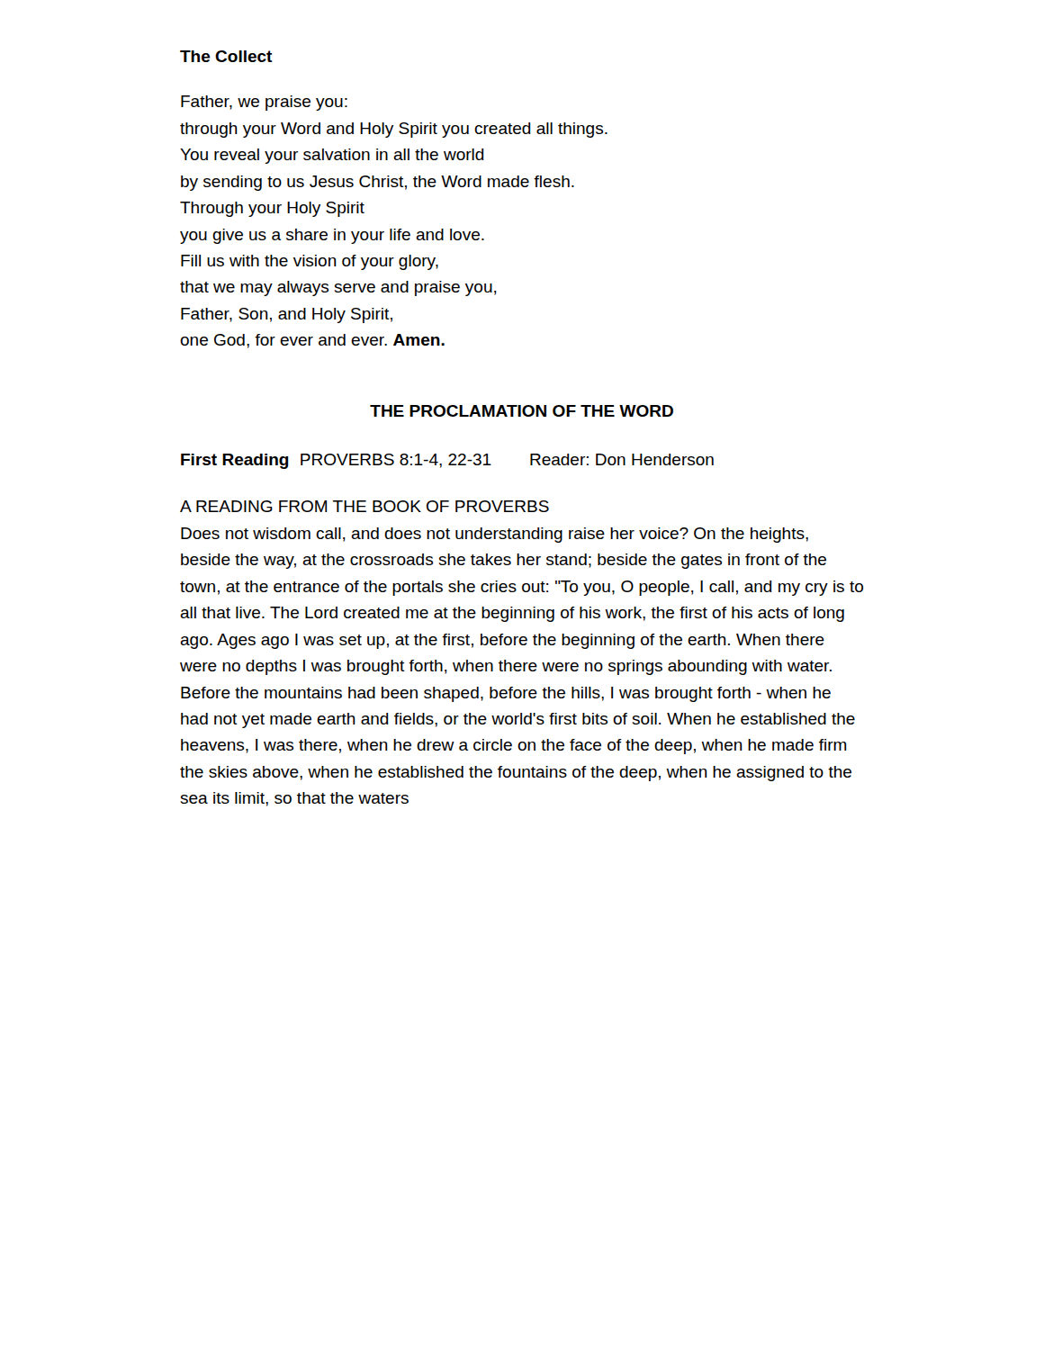The Collect
Father, we praise you:
through your Word and Holy Spirit you created all things.
You reveal your salvation in all the world
by sending to us Jesus Christ, the Word made flesh.
Through your Holy Spirit
you give us a share in your life and love.
Fill us with the vision of your glory,
that we may always serve and praise you,
Father, Son, and Holy Spirit,
one God, for ever and ever. Amen.
THE PROCLAMATION OF THE WORD
First Reading PROVERBS 8:1-4, 22-31 Reader: Don Henderson
A READING FROM THE BOOK OF PROVERBS
Does not wisdom call, and does not understanding raise her voice? On the heights, beside the way, at the crossroads she takes her stand; beside the gates in front of the town, at the entrance of the portals she cries out: "To you, O people, I call, and my cry is to all that live. The Lord created me at the beginning of his work, the first of his acts of long ago. Ages ago I was set up, at the first, before the beginning of the earth. When there were no depths I was brought forth, when there were no springs abounding with water. Before the mountains had been shaped, before the hills, I was brought forth - when he had not yet made earth and fields, or the world's first bits of soil. When he established the heavens, I was there, when he drew a circle on the face of the deep, when he made firm the skies above, when he established the fountains of the deep, when he assigned to the sea its limit, so that the waters